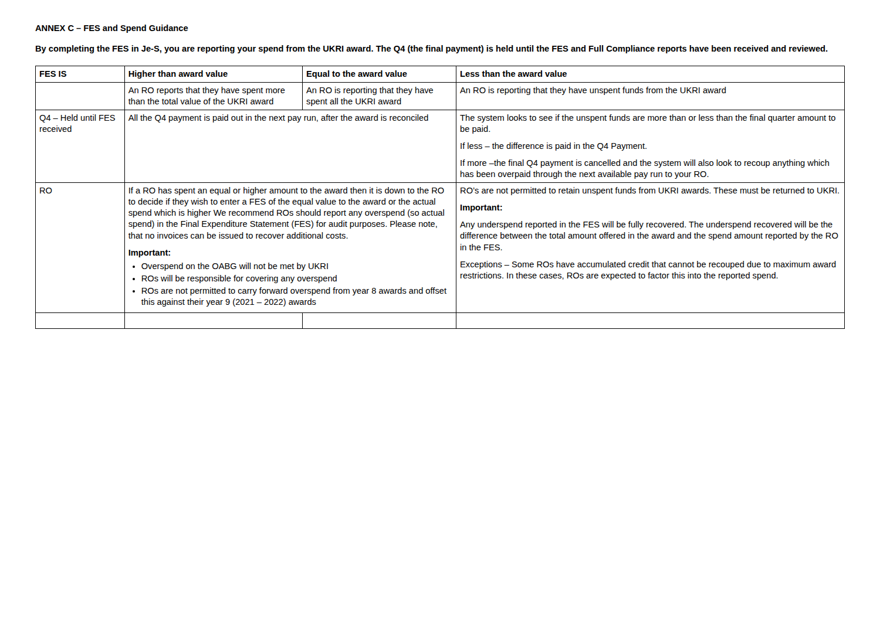ANNEX C – FES and Spend Guidance
By completing the FES in Je-S, you are reporting your spend from the UKRI award. The Q4 (the final payment) is held until the FES and Full Compliance reports have been received and reviewed.
| FES IS | Higher than award value | Equal to the award value | Less than the award value |
| --- | --- | --- | --- |
| | An RO reports that they have spent more than the total value of the UKRI award | An RO is reporting that they have spent all the UKRI award | An RO is reporting that they have unspent funds from the UKRI award |
| Q4 – Held until FES received | All the Q4 payment is paid out in the next pay run, after the award is reconciled | The system looks to see if the unspent funds are more than or less than the final quarter amount to be paid. If less – the difference is paid in the Q4 Payment. If more –the final Q4 payment is cancelled and the system will also look to recoup anything which has been overpaid through the next available pay run to your RO. |
| RO | If a RO has spent an equal or higher amount to the award then it is down to the RO to decide if they wish to enter a FES of the equal value to the award or the actual spend which is higher We recommend ROs should report any overspend (so actual spend) in the Final Expenditure Statement (FES) for audit purposes. Please note, that no invoices can be issued to recover additional costs. Important: Overspend on the OABG will not be met by UKRI ROs will be responsible for covering any overspend ROs are not permitted to carry forward overspend from year 8 awards and offset this against their year 9 (2021 – 2022) awards | RO’s are not permitted to retain unspent funds from UKRI awards. These must be returned to UKRI. Important: Any underspend reported in the FES will be fully recovered. The underspend recovered will be the difference between the total amount offered in the award and the spend amount reported by the RO in the FES. Exceptions – Some ROs have accumulated credit that cannot be recouped due to maximum award restrictions. In these cases, ROs are expected to factor this into the reported spend. |